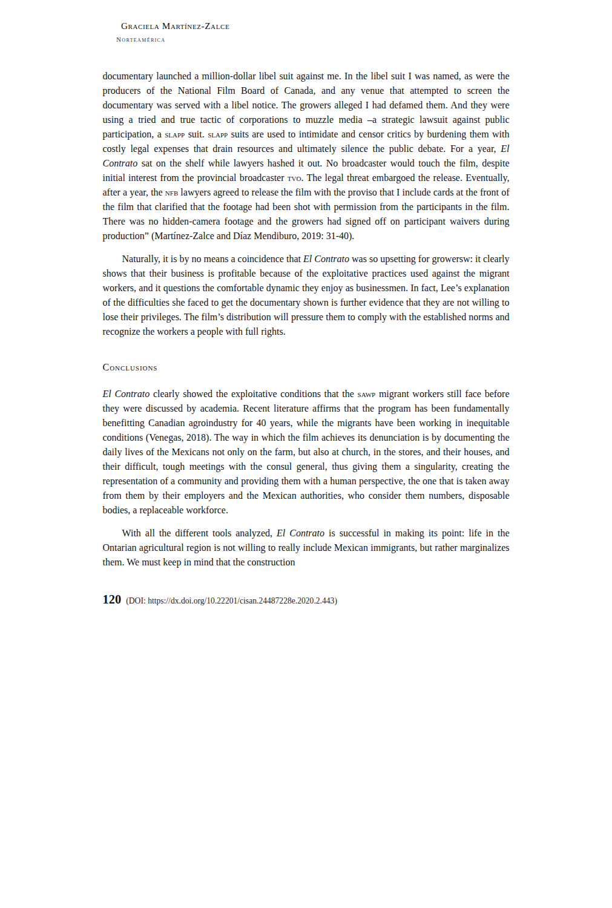Graciela Martínez-Zalce
Norteamérica
documentary launched a million-dollar libel suit against me. In the libel suit I was named, as were the producers of the National Film Board of Canada, and any venue that attempted to screen the documentary was served with a libel notice. The growers alleged I had defamed them. And they were using a tried and true tactic of corporations to muzzle media –a strategic lawsuit against public participation, a slapp suit. slapp suits are used to intimidate and censor critics by burdening them with costly legal expenses that drain resources and ultimately silence the public debate. For a year, El Contrato sat on the shelf while lawyers hashed it out. No broadcaster would touch the film, despite initial interest from the provincial broadcaster tvo. The legal threat embargoed the release. Eventually, after a year, the nfb lawyers agreed to release the film with the proviso that I include cards at the front of the film that clarified that the footage had been shot with permission from the participants in the film. There was no hidden-camera footage and the growers had signed off on participant waivers during production” (Martínez-Zalce and Díaz Mendiburo, 2019: 31-40).
Naturally, it is by no means a coincidence that El Contrato was so upsetting for growersw: it clearly shows that their business is profitable because of the exploitative practices used against the migrant workers, and it questions the comfortable dynamic they enjoy as businessmen. In fact, Lee’s explanation of the difficulties she faced to get the documentary shown is further evidence that they are not willing to lose their privileges. The film’s distribution will pressure them to comply with the established norms and recognize the workers a people with full rights.
Conclusions
El Contrato clearly showed the exploitative conditions that the sawp migrant workers still face before they were discussed by academia. Recent literature affirms that the program has been fundamentally benefitting Canadian agroindustry for 40 years, while the migrants have been working in inequitable conditions (Venegas, 2018). The way in which the film achieves its denunciation is by documenting the daily lives of the Mexicans not only on the farm, but also at church, in the stores, and their houses, and their difficult, tough meetings with the consul general, thus giving them a singularity, creating the representation of a community and providing them with a human perspective, the one that is taken away from them by their employers and the Mexican authorities, who consider them numbers, disposable bodies, a replaceable workforce.
With all the different tools analyzed, El Contrato is successful in making its point: life in the Ontarian agricultural region is not willing to really include Mexican immigrants, but rather marginalizes them. We must keep in mind that the construction
120(DOI: https://dx.doi.org/10.22201/cisan.24487228e.2020.2.443)